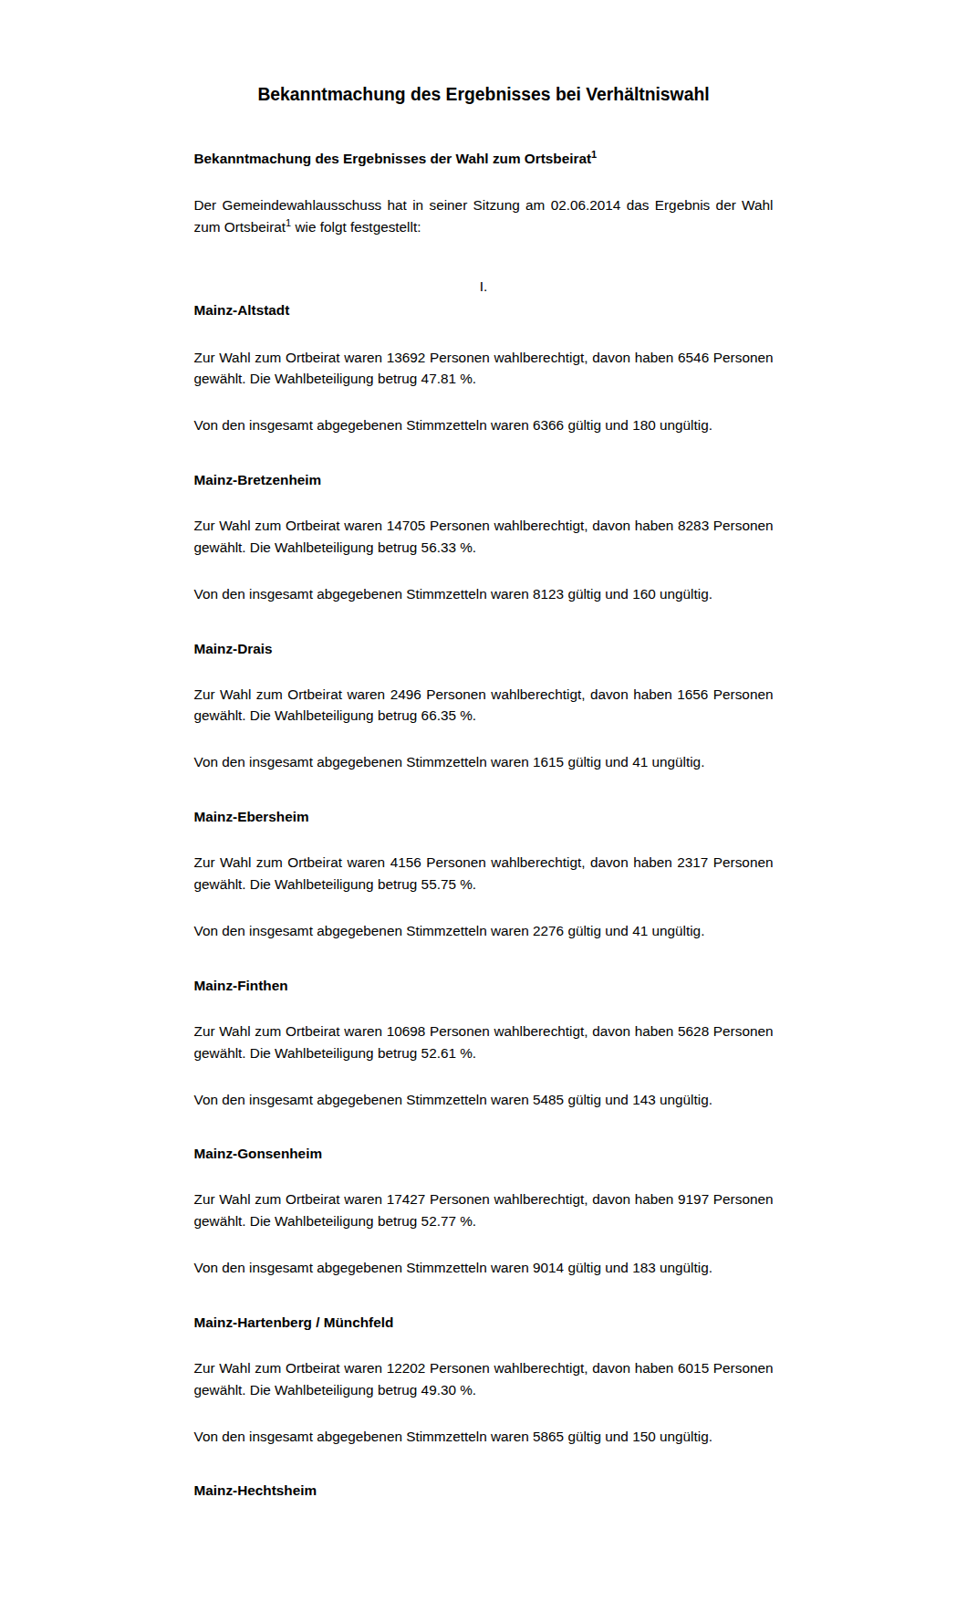Bekanntmachung des Ergebnisses bei Verhältniswahl
Bekanntmachung des Ergebnisses der Wahl zum Ortsbeirat1
Der Gemeindewahlausschuss hat in seiner Sitzung am 02.06.2014 das Ergebnis der Wahl zum Ortsbeirat1 wie folgt festgestellt:
I.
Mainz-Altstadt
Zur Wahl zum Ortbeirat waren 13692 Personen wahlberechtigt, davon haben 6546 Personen gewählt. Die Wahlbeteiligung betrug 47.81 %.
Von den insgesamt abgegebenen Stimmzetteln waren 6366 gültig und 180 ungültig.
Mainz-Bretzenheim
Zur Wahl zum Ortbeirat waren 14705 Personen wahlberechtigt, davon haben 8283 Personen gewählt. Die Wahlbeteiligung betrug 56.33 %.
Von den insgesamt abgegebenen Stimmzetteln waren 8123 gültig und 160 ungültig.
Mainz-Drais
Zur Wahl zum Ortbeirat waren 2496 Personen wahlberechtigt, davon haben 1656 Personen gewählt. Die Wahlbeteiligung betrug 66.35 %.
Von den insgesamt abgegebenen Stimmzetteln waren 1615 gültig und 41 ungültig.
Mainz-Ebersheim
Zur Wahl zum Ortbeirat waren 4156 Personen wahlberechtigt, davon haben 2317 Personen gewählt. Die Wahlbeteiligung betrug 55.75 %.
Von den insgesamt abgegebenen Stimmzetteln waren 2276 gültig und 41 ungültig.
Mainz-Finthen
Zur Wahl zum Ortbeirat waren 10698 Personen wahlberechtigt, davon haben 5628 Personen gewählt. Die Wahlbeteiligung betrug 52.61 %.
Von den insgesamt abgegebenen Stimmzetteln waren 5485 gültig und 143 ungültig.
Mainz-Gonsenheim
Zur Wahl zum Ortbeirat waren 17427 Personen wahlberechtigt, davon haben 9197 Personen gewählt. Die Wahlbeteiligung betrug 52.77 %.
Von den insgesamt abgegebenen Stimmzetteln waren 9014 gültig und 183 ungültig.
Mainz-Hartenberg / Münchfeld
Zur Wahl zum Ortbeirat waren 12202 Personen wahlberechtigt, davon haben 6015 Personen gewählt. Die Wahlbeteiligung betrug 49.30 %.
Von den insgesamt abgegebenen Stimmzetteln waren 5865 gültig und 150 ungültig.
Mainz-Hechtsheim